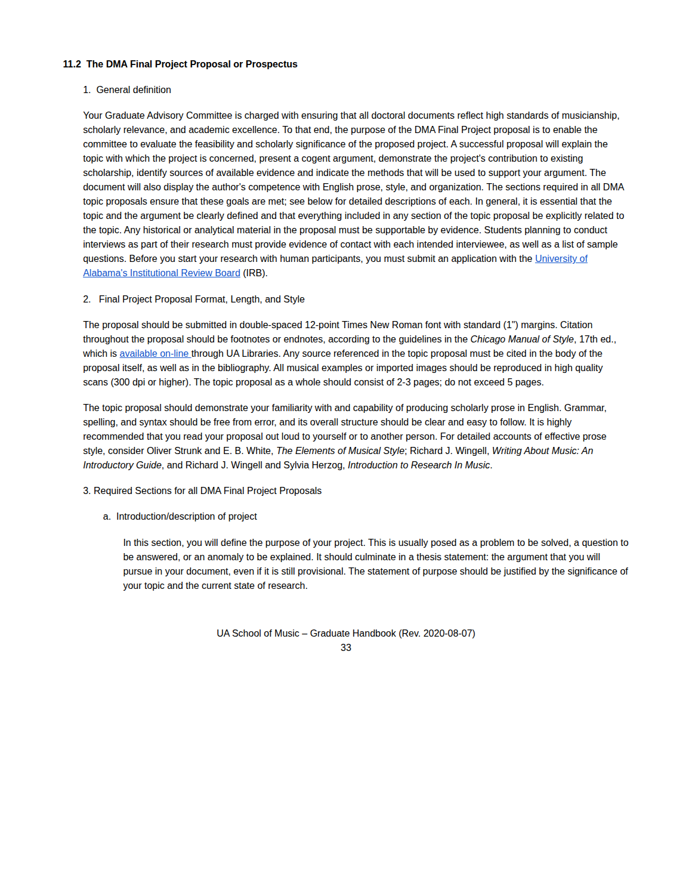11.2 The DMA Final Project Proposal or Prospectus
1. General definition
Your Graduate Advisory Committee is charged with ensuring that all doctoral documents reflect high standards of musicianship, scholarly relevance, and academic excellence. To that end, the purpose of the DMA Final Project proposal is to enable the committee to evaluate the feasibility and scholarly significance of the proposed project. A successful proposal will explain the topic with which the project is concerned, present a cogent argument, demonstrate the project's contribution to existing scholarship, identify sources of available evidence and indicate the methods that will be used to support your argument. The document will also display the author's competence with English prose, style, and organization. The sections required in all DMA topic proposals ensure that these goals are met; see below for detailed descriptions of each. In general, it is essential that the topic and the argument be clearly defined and that everything included in any section of the topic proposal be explicitly related to the topic. Any historical or analytical material in the proposal must be supportable by evidence. Students planning to conduct interviews as part of their research must provide evidence of contact with each intended interviewee, as well as a list of sample questions. Before you start your research with human participants, you must submit an application with the University of Alabama's Institutional Review Board (IRB).
2. Final Project Proposal Format, Length, and Style
The proposal should be submitted in double-spaced 12-point Times New Roman font with standard (1") margins. Citation throughout the proposal should be footnotes or endnotes, according to the guidelines in the Chicago Manual of Style, 17th ed., which is available on-line through UA Libraries. Any source referenced in the topic proposal must be cited in the body of the proposal itself, as well as in the bibliography. All musical examples or imported images should be reproduced in high quality scans (300 dpi or higher). The topic proposal as a whole should consist of 2-3 pages; do not exceed 5 pages.
The topic proposal should demonstrate your familiarity with and capability of producing scholarly prose in English. Grammar, spelling, and syntax should be free from error, and its overall structure should be clear and easy to follow. It is highly recommended that you read your proposal out loud to yourself or to another person. For detailed accounts of effective prose style, consider Oliver Strunk and E. B. White, The Elements of Musical Style; Richard J. Wingell, Writing About Music: An Introductory Guide, and Richard J. Wingell and Sylvia Herzog, Introduction to Research In Music.
3. Required Sections for all DMA Final Project Proposals
a. Introduction/description of project
In this section, you will define the purpose of your project. This is usually posed as a problem to be solved, a question to be answered, or an anomaly to be explained. It should culminate in a thesis statement: the argument that you will pursue in your document, even if it is still provisional. The statement of purpose should be justified by the significance of your topic and the current state of research.
UA School of Music – Graduate Handbook (Rev. 2020-08-07) 33